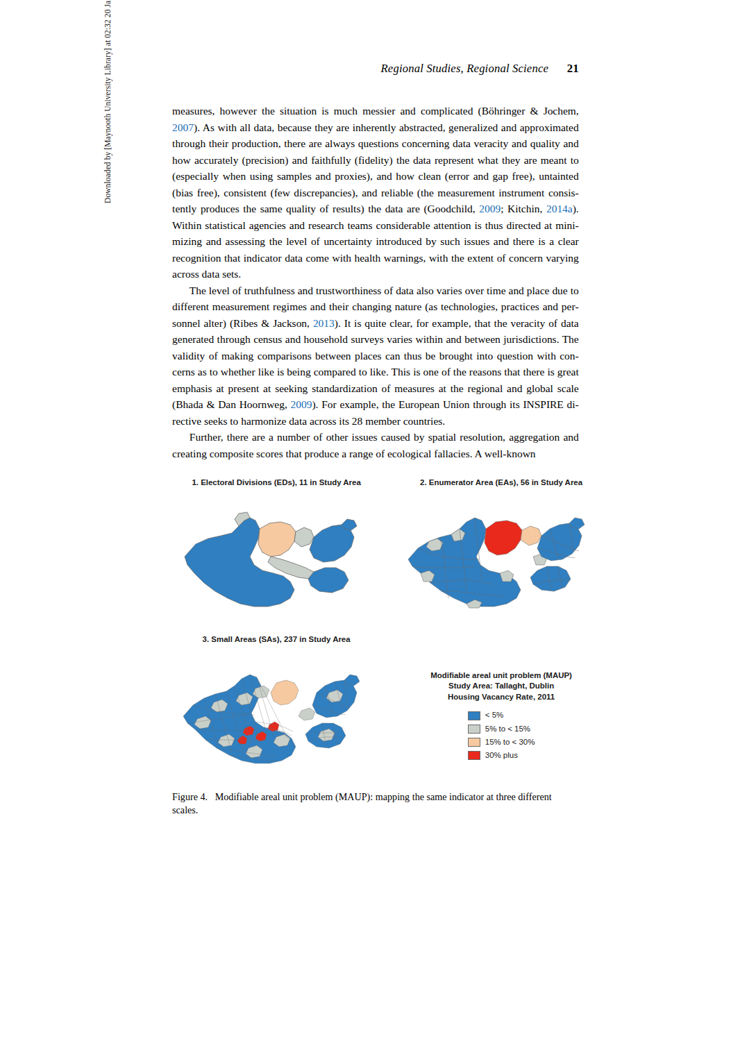Downloaded by [Maynooth University Library] at 02:32 20 January 2015
Regional Studies, Regional Science 21
measures, however the situation is much messier and complicated (Böhringer & Jochem, 2007). As with all data, because they are inherently abstracted, generalized and approximated through their production, there are always questions concerning data veracity and quality and how accurately (precision) and faithfully (fidelity) the data represent what they are meant to (especially when using samples and proxies), and how clean (error and gap free), untainted (bias free), consistent (few discrepancies), and reliable (the measurement instrument consistently produces the same quality of results) the data are (Goodchild, 2009; Kitchin, 2014a). Within statistical agencies and research teams considerable attention is thus directed at minimizing and assessing the level of uncertainty introduced by such issues and there is a clear recognition that indicator data come with health warnings, with the extent of concern varying across data sets.
The level of truthfulness and trustworthiness of data also varies over time and place due to different measurement regimes and their changing nature (as technologies, practices and personnel alter) (Ribes & Jackson, 2013). It is quite clear, for example, that the veracity of data generated through census and household surveys varies within and between jurisdictions. The validity of making comparisons between places can thus be brought into question with concerns as to whether like is being compared to like. This is one of the reasons that there is great emphasis at present at seeking standardization of measures at the regional and global scale (Bhada & Dan Hoornweg, 2009). For example, the European Union through its INSPIRE directive seeks to harmonize data across its 28 member countries.
Further, there are a number of other issues caused by spatial resolution, aggregation and creating composite scores that produce a range of ecological fallacies. A well-known
1. Electoral Divisions (EDs), 11 in Study Area
2. Enumerator Area (EAs), 56 in Study Area
3. Small Areas (SAs), 237 in Study Area
Modifiable areal unit problem (MAUP)
Study Area: Tallaght, Dublin
Housing Vacancy Rate, 2011
< 5%
5% to < 15%
15% to < 30%
30% plus
Figure 4. Modifiable areal unit problem (MAUP): mapping the same indicator at three different scales.